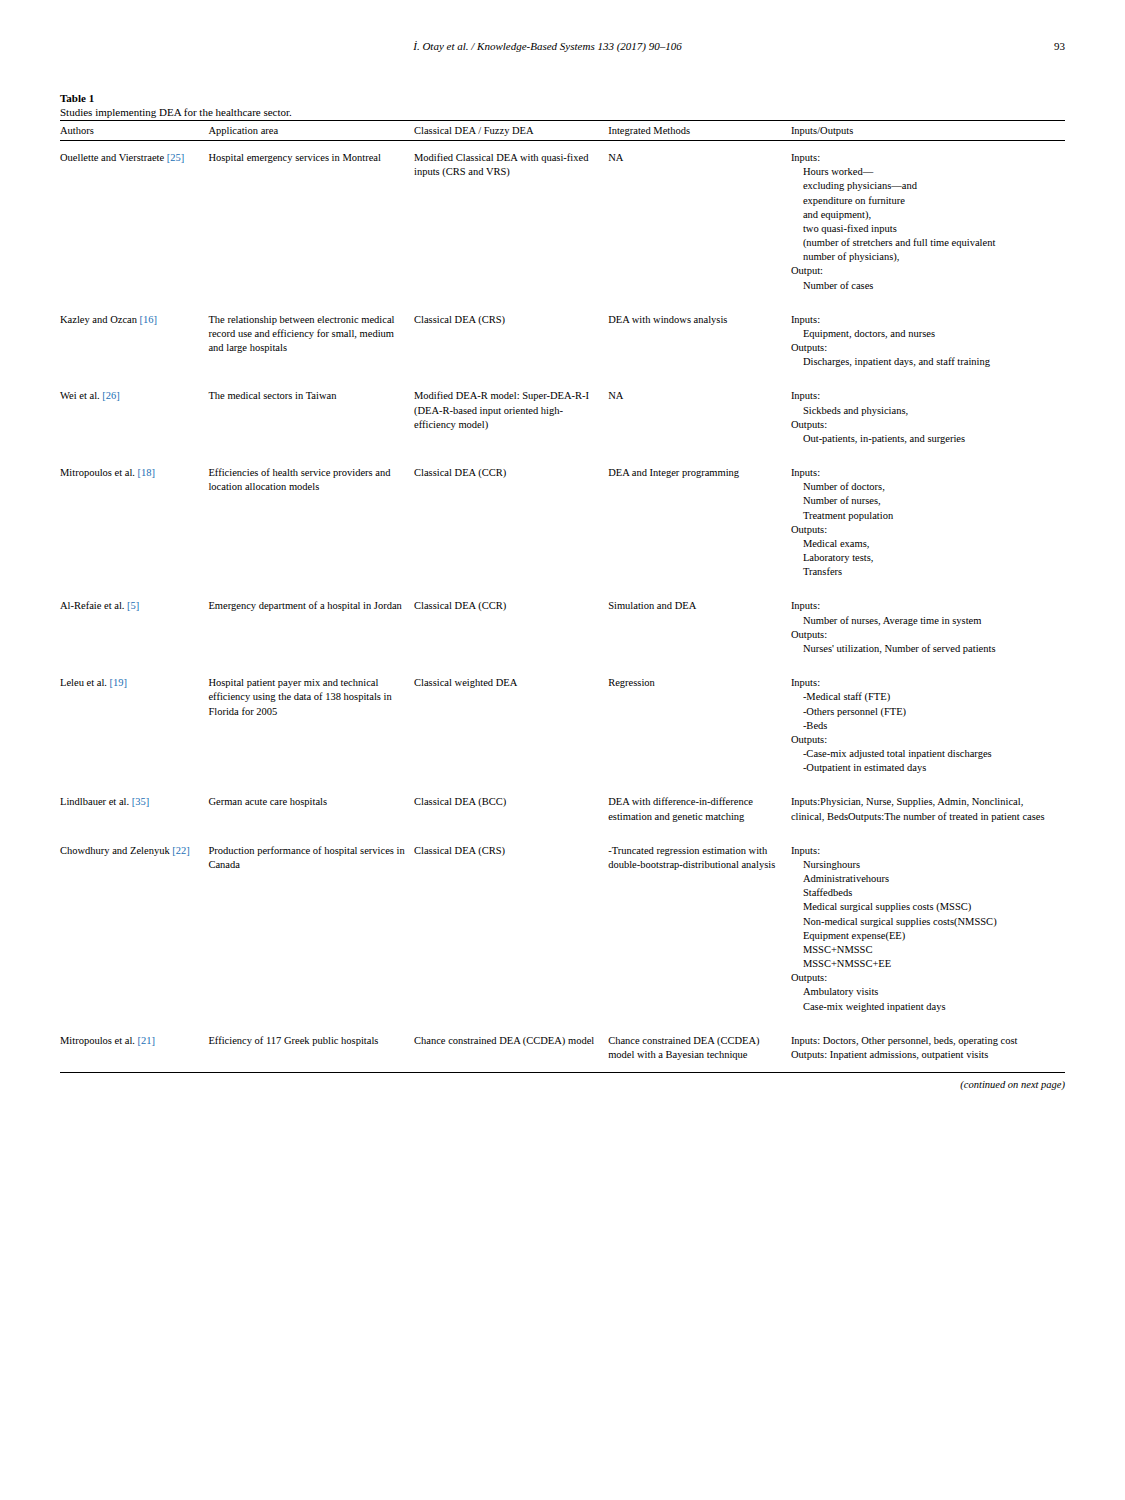İ. Otay et al. / Knowledge-Based Systems 133 (2017) 90–106
93
Table 1 Studies implementing DEA for the healthcare sector.
| Authors | Application area | Classical DEA / Fuzzy DEA | Integrated Methods | Inputs/Outputs |
| --- | --- | --- | --- | --- |
| Ouellette and Vierstraete [25] | Hospital emergency services in Montreal | Modified Classical DEA with quasi-fixed inputs (CRS and VRS) | NA | Inputs: Hours worked— excluding physicians—and expenditure on furniture and equipment), two quasi-fixed inputs (number of stretchers and full time equivalent number of physicians), Output: Number of cases |
| Kazley and Ozcan [16] | The relationship between electronic medical record use and efficiency for small, medium and large hospitals | Classical DEA (CRS) | DEA with windows analysis | Inputs: Equipment, doctors, and nurses Outputs: Discharges, inpatient days, and staff training |
| Wei et al. [26] | The medical sectors in Taiwan | Modified DEA-R model: Super-DEA-R-I (DEA-R-based input oriented high-efficiency model) | NA | Inputs: Sickbeds and physicians, Outputs: Out-patients, in-patients, and surgeries |
| Mitropoulos et al. [18] | Efficiencies of health service providers and location allocation models | Classical DEA (CCR) | DEA and Integer programming | Inputs: Number of doctors, Number of nurses, Treatment population Outputs: Medical exams, Laboratory tests, Transfers |
| Al-Refaie et al. [5] | Emergency department of a hospital in Jordan | Classical DEA (CCR) | Simulation and DEA | Inputs: Number of nurses, Average time in system Outputs: Nurses' utilization, Number of served patients |
| Leleu et al. [19] | Hospital patient payer mix and technical efficiency using the data of 138 hospitals in Florida for 2005 | Classical weighted DEA | Regression | Inputs: -Medical staff (FTE) -Others personnel (FTE) -Beds Outputs: -Case-mix adjusted total inpatient discharges -Outpatient in estimated days |
| Lindlbauer et al. [35] | German acute care hospitals | Classical DEA (BCC) | DEA with difference-in-difference estimation and genetic matching | Inputs:Physician, Nurse, Supplies, Admin, Nonclinical, clinical, BedsOutputs:The number of treated in patient cases |
| Chowdhury and Zelenyuk [22] | Production performance of hospital services in Canada | Classical DEA (CRS) | -Truncated regression estimation with double-bootstrap-distributional analysis | Inputs: Nursinghours Administrativehours Staffedbeds Medical surgical supplies costs (MSSC) Non-medical surgical supplies costs(NMSSC) Equipment expense(EE) MSSC+NMSSC MSSC+NMSSC+EE Outputs: Ambulatory visits Case-mix weighted inpatient days |
| Mitropoulos et al. [21] | Efficiency of 117 Greek public hospitals | Chance constrained DEA (CCDEA) model | Chance constrained DEA (CCDEA) model with a Bayesian technique | Inputs: Doctors, Other personnel, beds, operating cost Outputs: Inpatient admissions, outpatient visits |
(continued on next page)